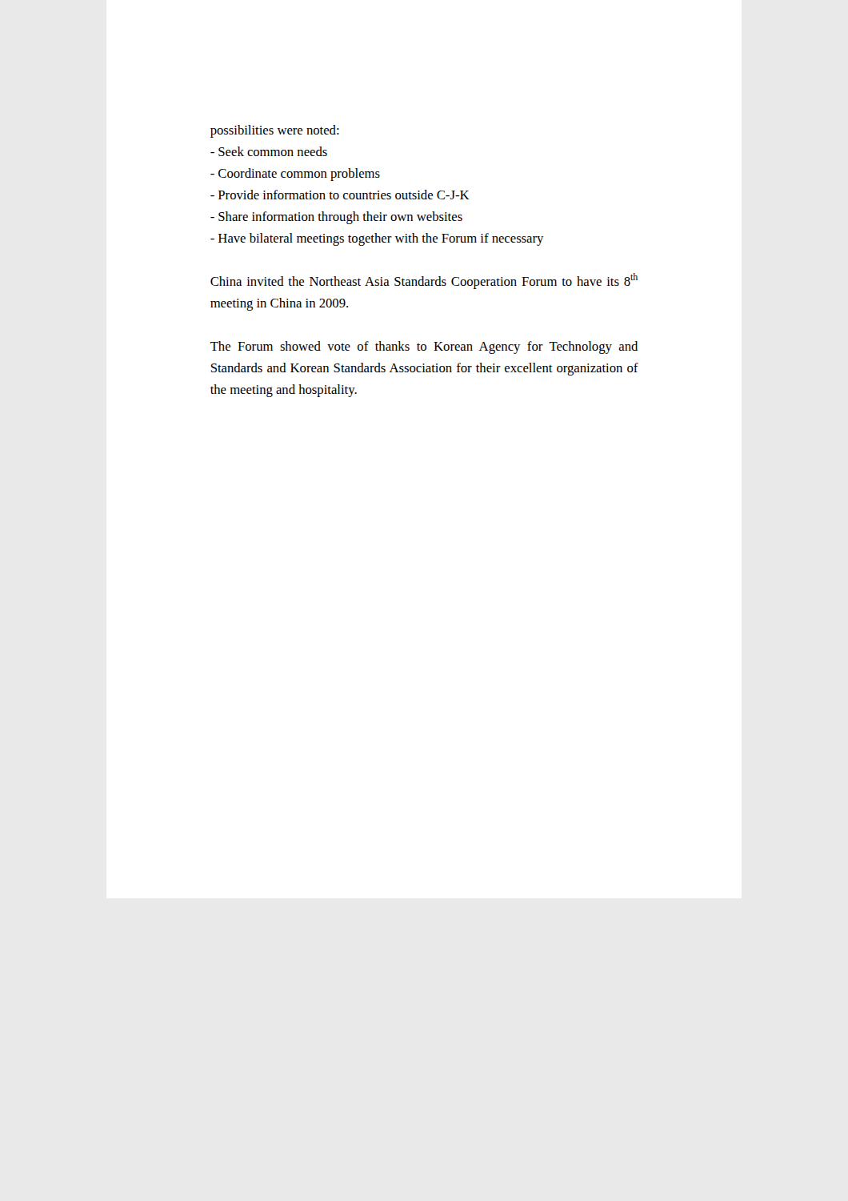possibilities were noted:
- Seek common needs
- Coordinate common problems
- Provide information to countries outside C-J-K
- Share information through their own websites
- Have bilateral meetings together with the Forum if necessary
China invited the Northeast Asia Standards Cooperation Forum to have its 8th meeting in China in 2009.
The Forum showed vote of thanks to Korean Agency for Technology and Standards and Korean Standards Association for their excellent organization of the meeting and hospitality.